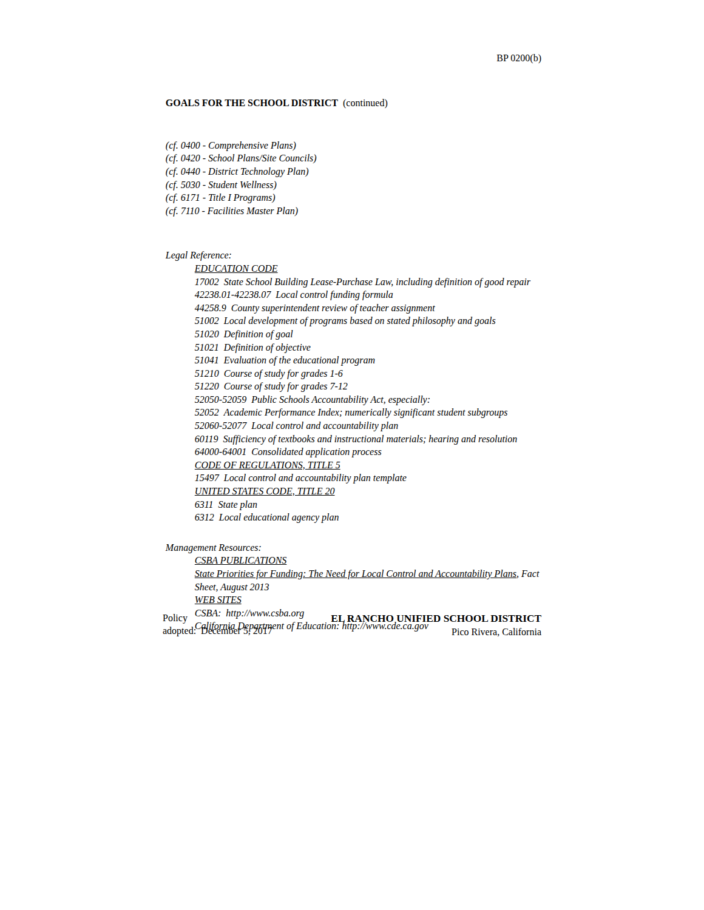BP 0200(b)
GOALS FOR THE SCHOOL DISTRICT (continued)
(cf. 0400 - Comprehensive Plans)
(cf. 0420 - School Plans/Site Councils)
(cf. 0440 - District Technology Plan)
(cf. 5030 - Student Wellness)
(cf. 6171 - Title I Programs)
(cf. 7110 - Facilities Master Plan)
Legal Reference:
EDUCATION CODE
17002 State School Building Lease-Purchase Law, including definition of good repair
42238.01-42238.07 Local control funding formula
44258.9 County superintendent review of teacher assignment
51002 Local development of programs based on stated philosophy and goals
51020 Definition of goal
51021 Definition of objective
51041 Evaluation of the educational program
51210 Course of study for grades 1-6
51220 Course of study for grades 7-12
52050-52059 Public Schools Accountability Act, especially:
52052 Academic Performance Index; numerically significant student subgroups
52060-52077 Local control and accountability plan
60119 Sufficiency of textbooks and instructional materials; hearing and resolution
64000-64001 Consolidated application process
CODE OF REGULATIONS, TITLE 5
15497 Local control and accountability plan template
UNITED STATES CODE, TITLE 20
6311 State plan
6312 Local educational agency plan
Management Resources:
CSBA PUBLICATIONS
State Priorities for Funding: The Need for Local Control and Accountability Plans, Fact Sheet, August 2013
WEB SITES
CSBA: http://www.csba.org
California Department of Education: http://www.cde.ca.gov
| Policy adopted: December 5, 2017 | EL RANCHO UNIFIED SCHOOL DISTRICT Pico Rivera, California |